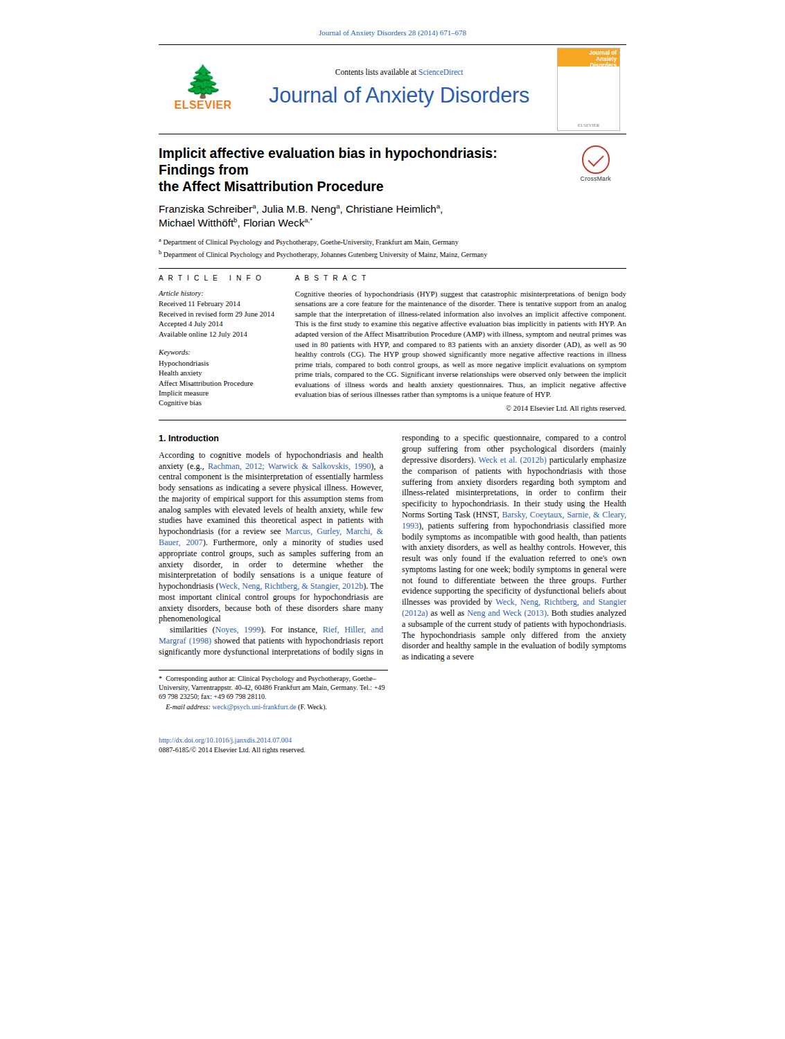Journal of Anxiety Disorders 28 (2014) 671–678
🌲
ELSEVIER
Contents lists available at ScienceDirect
Journal of Anxiety Disorders
Journal of
Anxiety
Disorders
ELSEVIER
CrossMark
Implicit affective evaluation bias in hypochondriasis: Findings from
the Affect Misattribution Procedure
Franziska Schreibera, Julia M.B. Nenga, Christiane Heimlicha,
Michael Witthöftb, Florian Wecka,*
a Department of Clinical Psychology and Psychotherapy, Goethe-University, Frankfurt am Main, Germany
b Department of Clinical Psychology and Psychotherapy, Johannes Gutenberg University of Mainz, Mainz, Germany
A R T I C L E I N F O
Article history:
Received 11 February 2014
Received in revised form 29 June 2014
Accepted 4 July 2014
Available online 12 July 2014
Keywords:
Hypochondriasis
Health anxiety
Affect Misattribution Procedure
Implicit measure
Cognitive bias
A B S T R A C T
Cognitive theories of hypochondriasis (HYP) suggest that catastrophic misinterpretations of benign body sensations are a core feature for the maintenance of the disorder. There is tentative support from an analog sample that the interpretation of illness-related information also involves an implicit affective component. This is the first study to examine this negative affective evaluation bias implicitly in patients with HYP. An adapted version of the Affect Misattribution Procedure (AMP) with illness, symptom and neutral primes was used in 80 patients with HYP, and compared to 83 patients with an anxiety disorder (AD), as well as 90 healthy controls (CG). The HYP group showed significantly more negative affective reactions in illness prime trials, compared to both control groups, as well as more negative implicit evaluations on symptom prime trials, compared to the CG. Significant inverse relationships were observed only between the implicit evaluations of illness words and health anxiety questionnaires. Thus, an implicit negative affective evaluation bias of serious illnesses rather than symptoms is a unique feature of HYP.
© 2014 Elsevier Ltd. All rights reserved.
1. Introduction
According to cognitive models of hypochondriasis and health anxiety (e.g., Rachman, 2012; Warwick & Salkovskis, 1990), a central component is the misinterpretation of essentially harmless body sensations as indicating a severe physical illness. However, the majority of empirical support for this assumption stems from analog samples with elevated levels of health anxiety, while few studies have examined this theoretical aspect in patients with hypochondriasis (for a review see Marcus, Gurley, Marchi, & Bauer, 2007). Furthermore, only a minority of studies used appropriate control groups, such as samples suffering from an anxiety disorder, in order to determine whether the misinterpretation of bodily sensations is a unique feature of hypochondriasis (Weck, Neng, Richtberg, & Stangier, 2012b). The most important clinical control groups for hypochondriasis are anxiety disorders, because both of these disorders share many phenomenological
similarities (Noyes, 1999). For instance, Rief, Hiller, and Margraf (1998) showed that patients with hypochondriasis report significantly more dysfunctional interpretations of bodily signs in responding to a specific questionnaire, compared to a control group suffering from other psychological disorders (mainly depressive disorders). Weck et al. (2012b) particularly emphasize the comparison of patients with hypochondriasis with those suffering from anxiety disorders regarding both symptom and illness-related misinterpretations, in order to confirm their specificity to hypochondriasis. In their study using the Health Norms Sorting Task (HNST, Barsky, Coeytaux, Sarnie, & Cleary, 1993), patients suffering from hypochondriasis classified more bodily symptoms as incompatible with good health, than patients with anxiety disorders, as well as healthy controls. However, this result was only found if the evaluation referred to one's own symptoms lasting for one week; bodily symptoms in general were not found to differentiate between the three groups. Further evidence supporting the specificity of dysfunctional beliefs about illnesses was provided by Weck, Neng, Richtberg, and Stangier (2012a) as well as Neng and Weck (2013). Both studies analyzed a subsample of the current study of patients with hypochondriasis. The hypochondriasis sample only differed from the anxiety disorder and healthy sample in the evaluation of bodily symptoms as indicating a severe
* Corresponding author at: Clinical Psychology and Psychotherapy, Goethe–University, Varrentrappstr. 40-42, 60486 Frankfurt am Main, Germany. Tel.: +49 69 798 23250; fax: +49 69 798 28110.
E-mail address: weck@psych.uni-frankfurt.de (F. Weck).
http://dx.doi.org/10.1016/j.janxdis.2014.07.004
0887-6185/© 2014 Elsevier Ltd. All rights reserved.